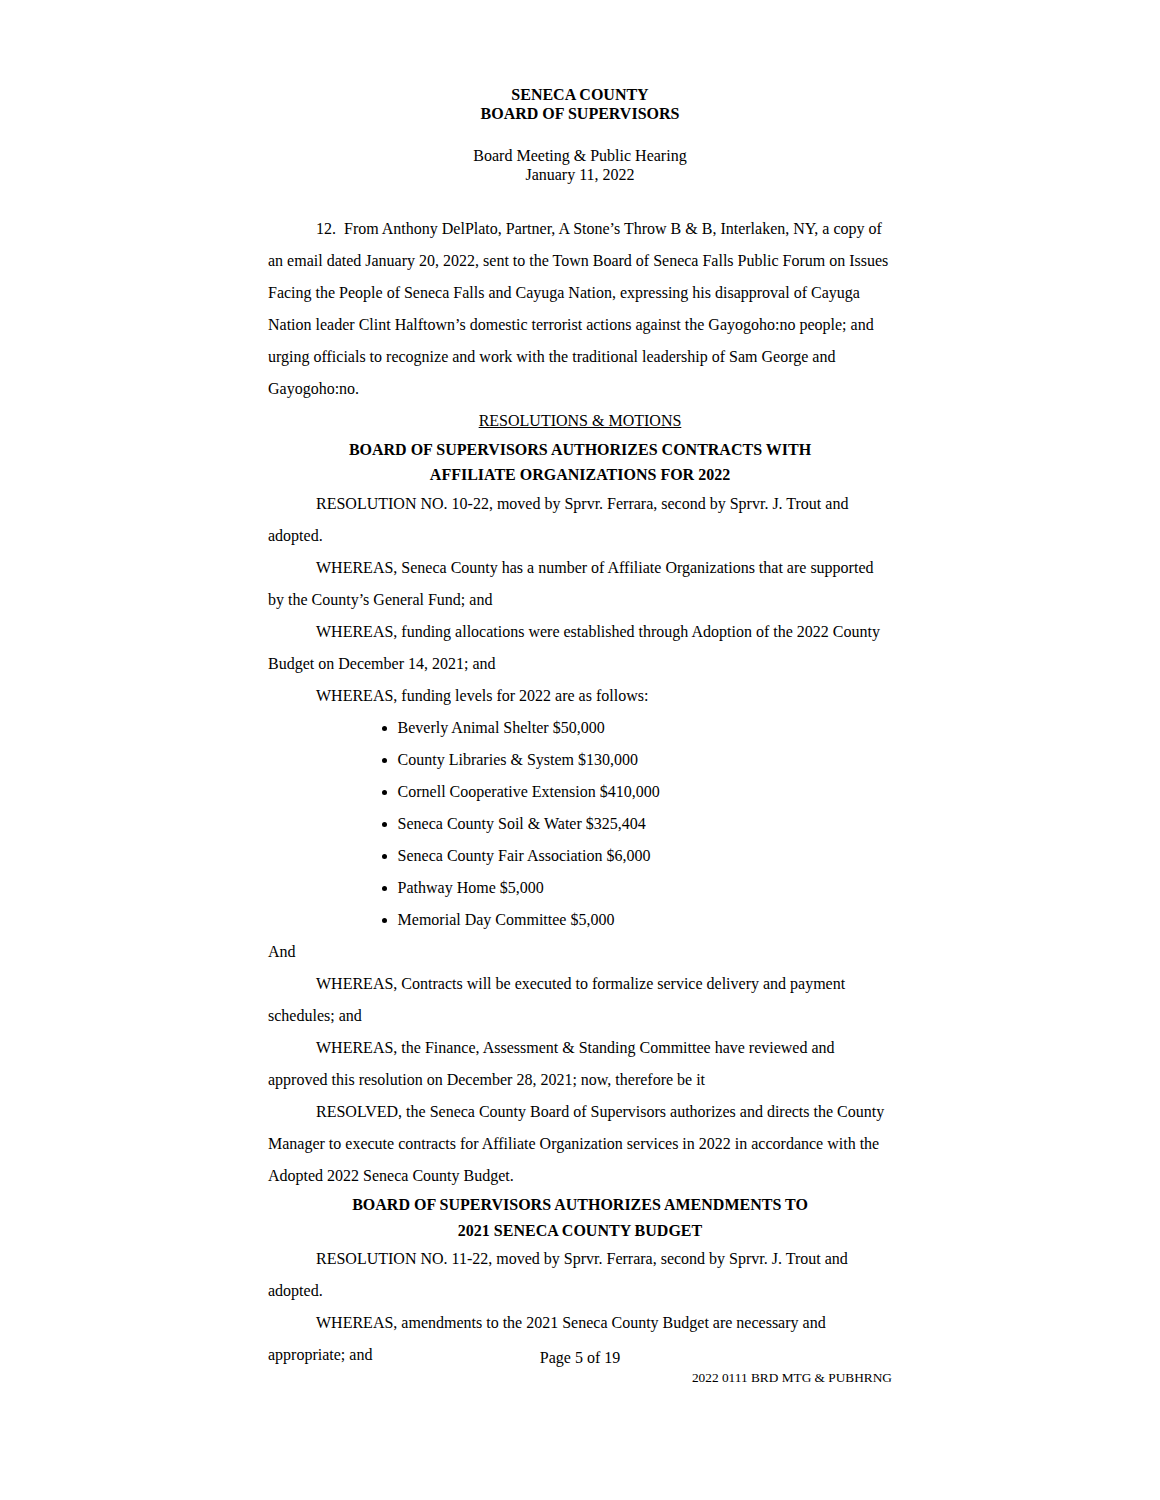SENECA COUNTY
BOARD OF SUPERVISORS
Board Meeting & Public Hearing
January 11, 2022
12. From Anthony DelPlato, Partner, A Stone’s Throw B & B, Interlaken, NY, a copy of an email dated January 20, 2022, sent to the Town Board of Seneca Falls Public Forum on Issues Facing the People of Seneca Falls and Cayuga Nation, expressing his disapproval of Cayuga Nation leader Clint Halftown’s domestic terrorist actions against the Gayogoho:no people; and urging officials to recognize and work with the traditional leadership of Sam George and Gayogoho:no.
RESOLUTIONS & MOTIONS
BOARD OF SUPERVISORS AUTHORIZES CONTRACTS WITH
AFFILIATE ORGANIZATIONS FOR 2022
RESOLUTION NO. 10-22, moved by Sprvr. Ferrara, second by Sprvr. J. Trout and adopted.
WHEREAS, Seneca County has a number of Affiliate Organizations that are supported by the County’s General Fund; and
WHEREAS, funding allocations were established through Adoption of the 2022 County Budget on December 14, 2021; and
WHEREAS, funding levels for 2022 are as follows:
Beverly Animal Shelter $50,000
County Libraries & System $130,000
Cornell Cooperative Extension $410,000
Seneca County Soil & Water $325,404
Seneca County Fair Association $6,000
Pathway Home $5,000
Memorial Day Committee $5,000
And
WHEREAS, Contracts will be executed to formalize service delivery and payment schedules; and
WHEREAS, the Finance, Assessment & Standing Committee have reviewed and approved this resolution on December 28, 2021; now, therefore be it
RESOLVED, the Seneca County Board of Supervisors authorizes and directs the County Manager to execute contracts for Affiliate Organization services in 2022 in accordance with the Adopted 2022 Seneca County Budget.
BOARD OF SUPERVISORS AUTHORIZES AMENDMENTS TO
2021 SENECA COUNTY BUDGET
RESOLUTION NO. 11-22, moved by Sprvr. Ferrara, second by Sprvr. J. Trout and adopted.
WHEREAS, amendments to the 2021 Seneca County Budget are necessary and appropriate; and
Page 5 of 19
2022 0111 BRD MTG & PUBHRNG